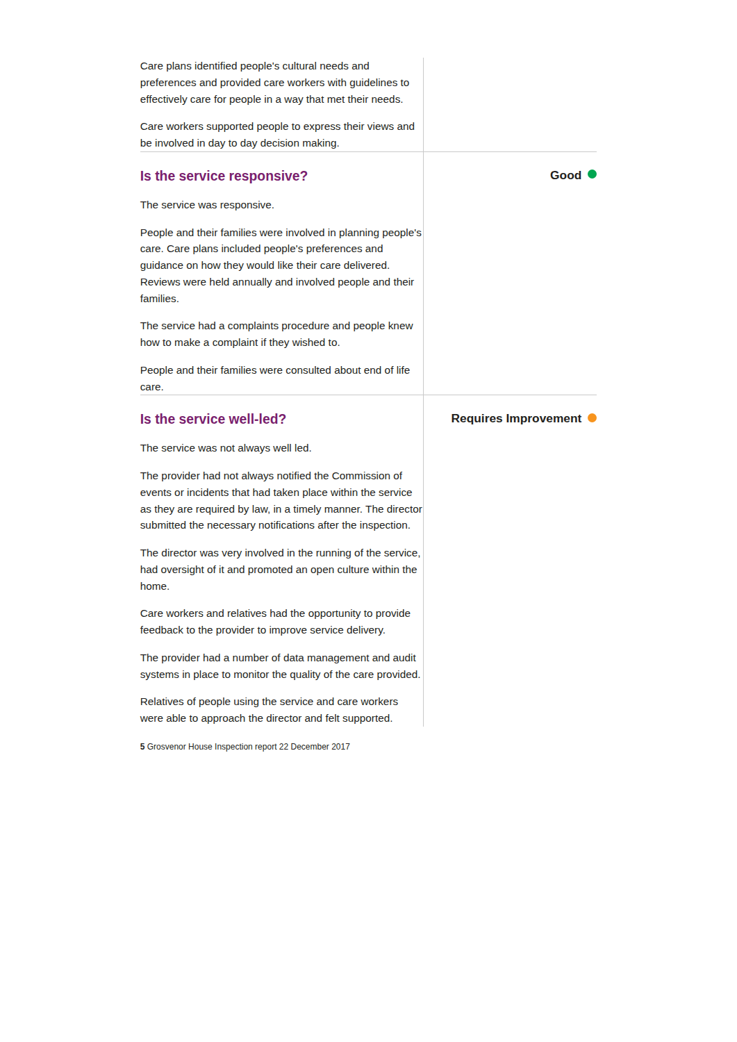| Care plans identified people's cultural needs and preferences and provided care workers with guidelines to effectively care for people in a way that met their needs. Care workers supported people to express their views and be involved in day to day decision making. | |
| Is the service responsive? The service was responsive. People and their families were involved in planning people's care. Care plans included people's preferences and guidance on how they would like their care delivered. Reviews were held annually and involved people and their families. The service had a complaints procedure and people knew how to make a complaint if they wished to. People and their families were consulted about end of life care. | Good |
| Is the service well-led? The service was not always well led. The provider had not always notified the Commission of events or incidents that had taken place within the service as they are required by law, in a timely manner. The director submitted the necessary notifications after the inspection. The director was very involved in the running of the service, had oversight of it and promoted an open culture within the home. Care workers and relatives had the opportunity to provide feedback to the provider to improve service delivery. The provider had a number of data management and audit systems in place to monitor the quality of the care provided. Relatives of people using the service and care workers were able to approach the director and felt supported. | Requires Improvement |
5 Grosvenor House Inspection report 22 December 2017